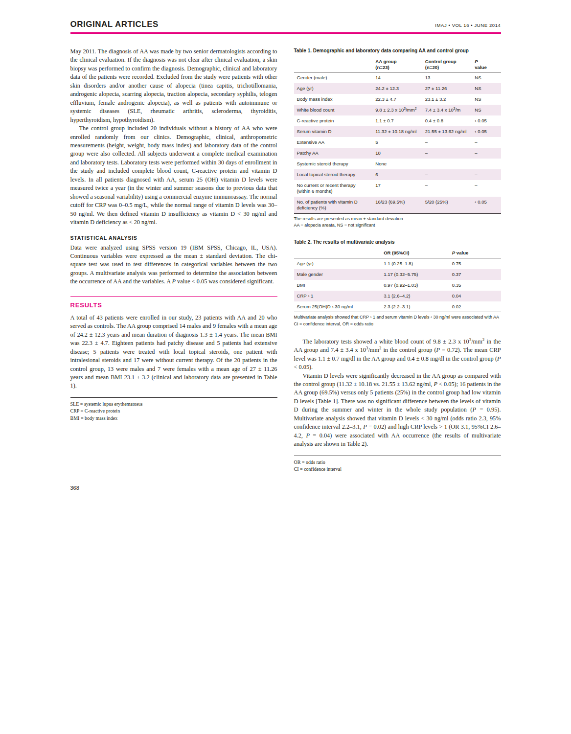ORIGINAL ARTICLES
IMAJ • VOL 16 • JUNE 2014
May 2011. The diagnosis of AA was made by two senior dermatologists according to the clinical evaluation. If the diagnosis was not clear after clinical evaluation, a skin biopsy was performed to confirm the diagnosis. Demographic, clinical and laboratory data of the patients were recorded. Excluded from the study were patients with other skin disorders and/or another cause of alopecia (tinea capitis, trichotillomania, androgenic alopecia, scarring alopecia, traction alopecia, secondary syphilis, telogen effluvium, female androgenic alopecia), as well as patients with autoimmune or systemic diseases (SLE, rheumatic arthritis, scleroderma, thyroiditis, hyperthyroidism, hypothyroidism).
The control group included 20 individuals without a history of AA who were enrolled randomly from our clinics. Demographic, clinical, anthropometric measurements (height, weight, body mass index) and laboratory data of the control group were also collected. All subjects underwent a complete medical examination and laboratory tests. Laboratory tests were performed within 30 days of enrollment in the study and included complete blood count, C-reactive protein and vitamin D levels. In all patients diagnosed with AA, serum 25 (OH) vitamin D levels were measured twice a year (in the winter and summer seasons due to previous data that showed a seasonal variability) using a commercial enzyme immunoassay. The normal cutoff for CRP was 0–0.5 mg/L, while the normal range of vitamin D levels was 30–50 ng/ml. We then defined vitamin D insufficiency as vitamin D < 30 ng/ml and vitamin D deficiency as < 20 ng/ml.
STATISTICAL ANALYSIS
Data were analyzed using SPSS version 19 (IBM SPSS, Chicago, IL, USA). Continuous variables were expressed as the mean ± standard deviation. The chi-square test was used to test differences in categorical variables between the two groups. A multivariate analysis was performed to determine the association between the occurrence of AA and the variables. A P value < 0.05 was considered significant.
RESULTS
A total of 43 patients were enrolled in our study, 23 patients with AA and 20 who served as controls. The AA group comprised 14 males and 9 females with a mean age of 24.2 ± 12.3 years and mean duration of diagnosis 1.3 ± 1.4 years. The mean BMI was 22.3 ± 4.7. Eighteen patients had patchy disease and 5 patients had extensive disease; 5 patients were treated with local topical steroids, one patient with intralesional steroids and 17 were without current therapy. Of the 20 patients in the control group, 13 were males and 7 were females with a mean age of 27 ± 11.26 years and mean BMI 23.1 ± 3.2 (clinical and laboratory data are presented in Table 1).
SLE = systemic lupus erythematosus
CRP = C-reactive protein
BMI = body mass index
Table 1. Demographic and laboratory data comparing AA and control group
| | AA group (n=23) | Control group (n=20) | P value |
| --- | --- | --- | --- |
| Gender (male) | 14 | 13 | NS |
| Age (yr) | 24.2 ± 12.3 | 27 ± 11.26 | NS |
| Body mass index | 22.3 ± 4.7 | 23.1 ± 3.2 | NS |
| White blood count | 9.8 ± 2.3 x 10 3 /mm 2 | 7.4 ± 3.4 x 10 3 /m | NS |
| C-reactive protein | 1.1 ± 0.7 | 0.4 ± 0.8 | ‹ 0.05 |
| Serum vitamin D | 11.32 ± 10.18 ng/ml | 21.55 ± 13.62 ng/ml | ‹ 0.05 |
| Extensive AA | 5 | – | – |
| Patchy AA | 18 | – | – |
| Systemic steroid therapy | None | | |
| Local topical steroid therapy | 6 | – | – |
| No current or recent therapy (within 6 months) | 17 | – | – |
| No. of patients with vitamin D deficiency (%) | 16/23 (69.5%) | 5/20 (25%) | ‹ 0.05 |
The results are presented as mean ± standard deviation
AA = alopecia areata, NS = not significant
Table 2. The results of multivariate analysis
| | OR (95%CI) | P value |
| --- | --- | --- |
| Age (yr) | 1.1 (0.25–1.8) | 0.75 |
| Male gender | 1.17 (0.32–5.75) | 0.37 |
| BMI | 0.97 (0.92–1.03) | 0.35 |
| CRP › 1 | 3.1 (2.6–4.2) | 0.04 |
| Serum 25(OH)D ‹ 30 ng/ml | 2.3 (2.2–3.1) | 0.02 |
Multivariate analysis showed that CRP › 1 and serum vitamin D levels ‹ 30 ng/ml were associated with AA
CI = confidence interval, OR = odds ratio
The laboratory tests showed a white blood count of 9.8 ± 2.3 x 103/mm2 in the AA group and 7.4 ± 3.4 x 103/mm2 in the control group (P = 0.72). The mean CRP level was 1.1 ± 0.7 mg/dl in the AA group and 0.4 ± 0.8 mg/dl in the control group (P < 0.05).
Vitamin D levels were significantly decreased in the AA group as compared with the control group (11.32 ± 10.18 vs. 21.55 ± 13.62 ng/ml, P < 0.05); 16 patients in the AA group (69.5%) versus only 5 patients (25%) in the control group had low vitamin D levels [Table 1]. There was no significant difference between the levels of vitamin D during the summer and winter in the whole study population (P = 0.95). Multivariate analysis showed that vitamin D levels < 30 ng/ml (odds ratio 2.3, 95% confidence interval 2.2–3.1, P = 0.02) and high CRP levels > 1 (OR 3.1, 95%CI 2.6–4.2, P = 0.04) were associated with AA occurrence (the results of multivariate analysis are shown in Table 2).
OR = odds ratio
CI = confidence interval
368